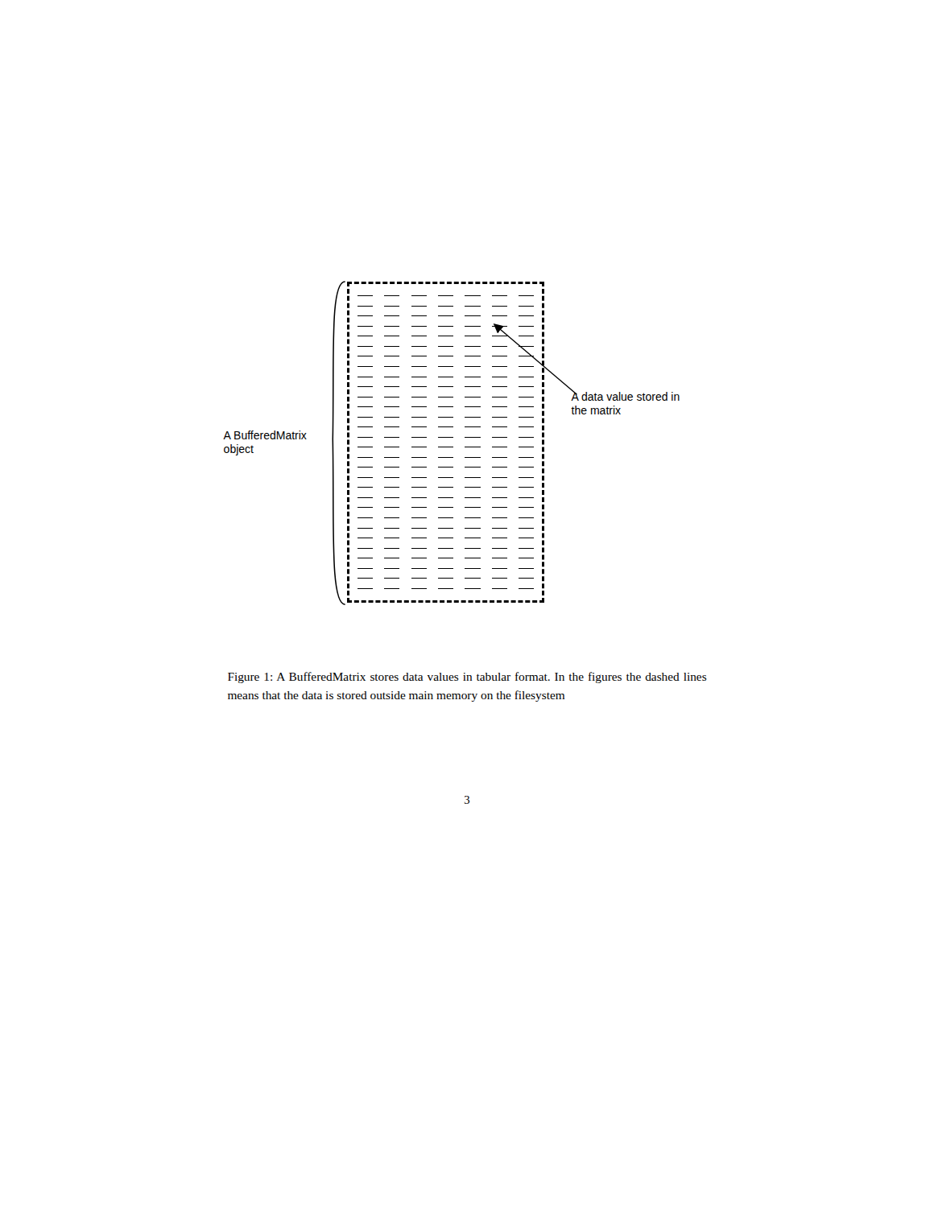A BufferedMatrix
object
A data value stored in
the matrix
Figure 1: A BufferedMatrix stores data values in tabular format. In the figures the dashed lines means that the data is stored outside main memory on the filesystem
3